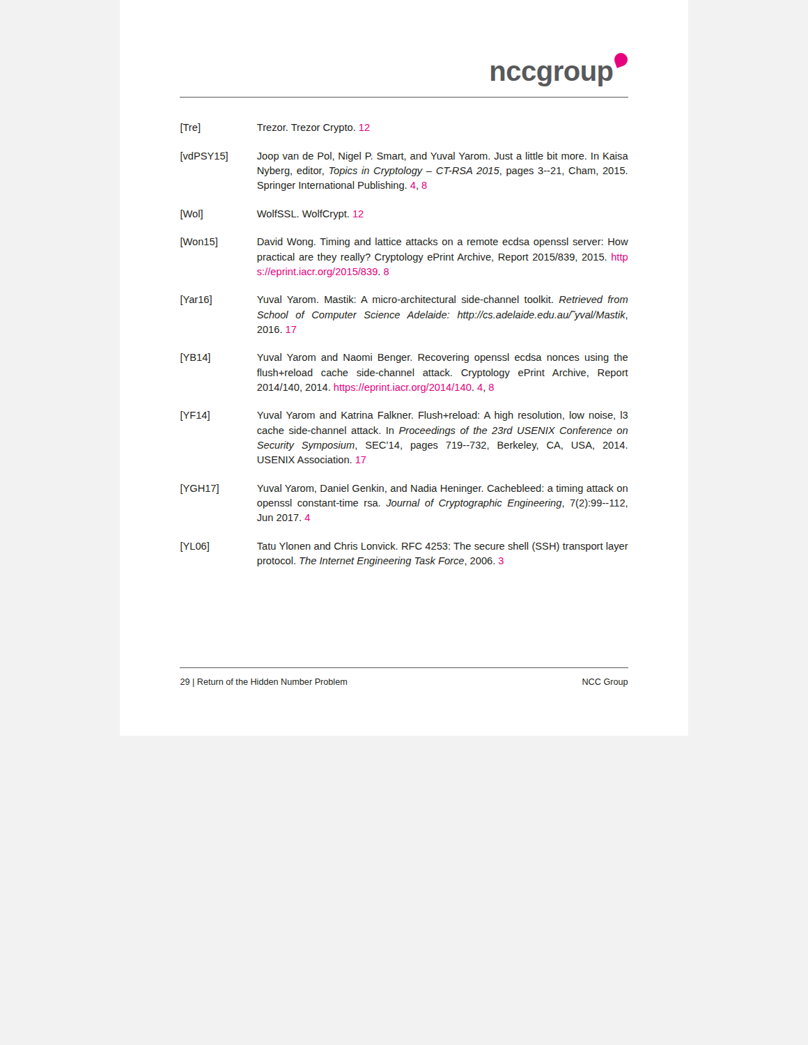nccgroup
[Tre]
Trezor. Trezor Crypto. 12
[vdPSY15]
Joop van de Pol, Nigel P. Smart, and Yuval Yarom. Just a little bit more. In Kaisa Nyberg, editor, Topics in Cryptology – CT-RSA 2015, pages 3--21, Cham, 2015. Springer International Publishing. 4, 8
[Wol]
WolfSSL. WolfCrypt. 12
[Won15]
David Wong. Timing and lattice attacks on a remote ecdsa openssl server: How practical are they really? Cryptology ePrint Archive, Report 2015/839, 2015. https://eprint.iacr.org/2015/839. 8
[Yar16]
Yuval Yarom. Mastik: A micro-architectural side-channel toolkit. Retrieved from School of Computer Science Adelaide: http://cs.adelaide.edu.au/˜yval/Mastik, 2016. 17
[YB14]
Yuval Yarom and Naomi Benger. Recovering openssl ecdsa nonces using the flush+reload cache side-channel attack. Cryptology ePrint Archive, Report 2014/140, 2014. https://eprint.iacr.org/2014/140. 4, 8
[YF14]
Yuval Yarom and Katrina Falkner. Flush+reload: A high resolution, low noise, l3 cache side-channel attack. In Proceedings of the 23rd USENIX Conference on Security Symposium, SEC’14, pages 719--732, Berkeley, CA, USA, 2014. USENIX Association. 17
[YGH17]
Yuval Yarom, Daniel Genkin, and Nadia Heninger. Cachebleed: a timing attack on openssl constant-time rsa. Journal of Cryptographic Engineering, 7(2):99--112, Jun 2017. 4
[YL06]
Tatu Ylonen and Chris Lonvick. RFC 4253: The secure shell (SSH) transport layer protocol. The Internet Engineering Task Force, 2006. 3
29 | Return of the Hidden Number Problem
NCC Group